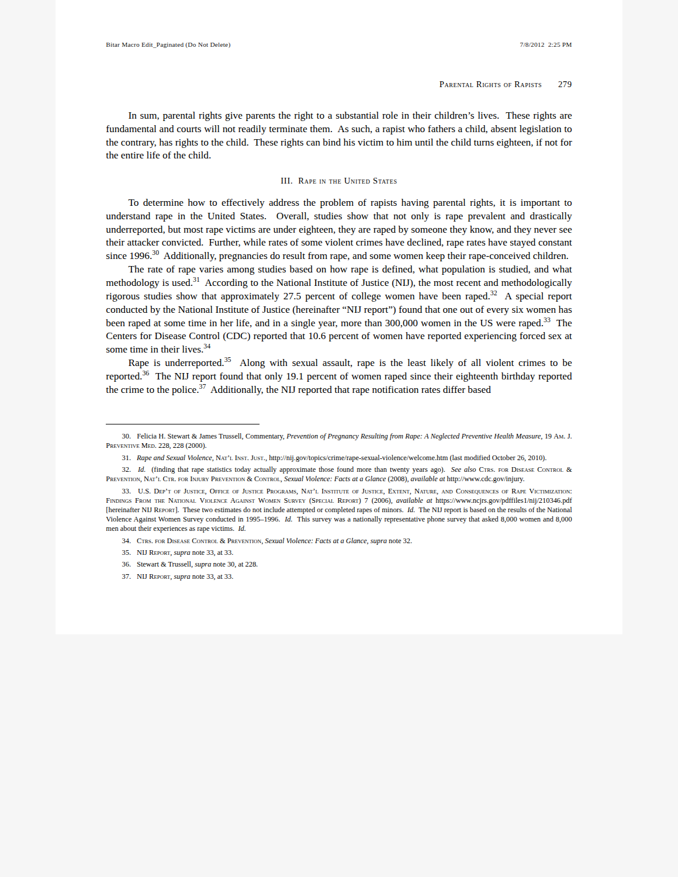Bitar Macro Edit_Paginated (Do Not Delete) 7/8/2012 2:25 PM
Parental Rights of Rapists 279
In sum, parental rights give parents the right to a substantial role in their children’s lives. These rights are fundamental and courts will not readily terminate them. As such, a rapist who fathers a child, absent legislation to the contrary, has rights to the child. These rights can bind his victim to him until the child turns eighteen, if not for the entire life of the child.
III. Rape in the United States
To determine how to effectively address the problem of rapists having parental rights, it is important to understand rape in the United States. Overall, studies show that not only is rape prevalent and drastically underreported, but most rape victims are under eighteen, they are raped by someone they know, and they never see their attacker convicted. Further, while rates of some violent crimes have declined, rape rates have stayed constant since 1996.30 Additionally, pregnancies do result from rape, and some women keep their rape-conceived children.
The rate of rape varies among studies based on how rape is defined, what population is studied, and what methodology is used.31 According to the National Institute of Justice (NIJ), the most recent and methodologically rigorous studies show that approximately 27.5 percent of college women have been raped.32 A special report conducted by the National Institute of Justice (hereinafter “NIJ report”) found that one out of every six women has been raped at some time in her life, and in a single year, more than 300,000 women in the US were raped.33 The Centers for Disease Control (CDC) reported that 10.6 percent of women have reported experiencing forced sex at some time in their lives.34
Rape is underreported.35 Along with sexual assault, rape is the least likely of all violent crimes to be reported.36 The NIJ report found that only 19.1 percent of women raped since their eighteenth birthday reported the crime to the police.37 Additionally, the NIJ reported that rape notification rates differ based
30. Felicia H. Stewart & James Trussell, Commentary, Prevention of Pregnancy Resulting from Rape: A Neglected Preventive Health Measure, 19 Am. J. Preventive Med. 228, 228 (2000).
31. Rape and Sexual Violence, Nat’l Inst. Just., http://nij.gov/topics/crime/rape-sexual-violence/welcome.htm (last modified October 26, 2010).
32. Id. (finding that rape statistics today actually approximate those found more than twenty years ago). See also Ctrs. for Disease Control & Prevention, Nat’l Ctr. for Injury Prevention & Control, Sexual Violence: Facts at a Glance (2008), available at http://www.cdc.gov/injury.
33. U.S. Dep’t of Justice, Office of Justice Programs, Nat’l Institute of Justice, Extent, Nature, and Consequences of Rape Victimization: Findings From the National Violence Against Women Survey (Special Report) 7 (2006), available at https://www.ncjrs.gov/pdffiles1/nij/210346.pdf [hereinafter NIJ Report]. These two estimates do not include attempted or completed rapes of minors. Id. The NIJ report is based on the results of the National Violence Against Women Survey conducted in 1995–1996. Id. This survey was a nationally representative phone survey that asked 8,000 women and 8,000 men about their experiences as rape victims. Id.
34. Ctrs. for Disease Control & Prevention, Sexual Violence: Facts at a Glance, supra note 32.
35. NIJ Report, supra note 33, at 33.
36. Stewart & Trussell, supra note 30, at 228.
37. NIJ Report, supra note 33, at 33.